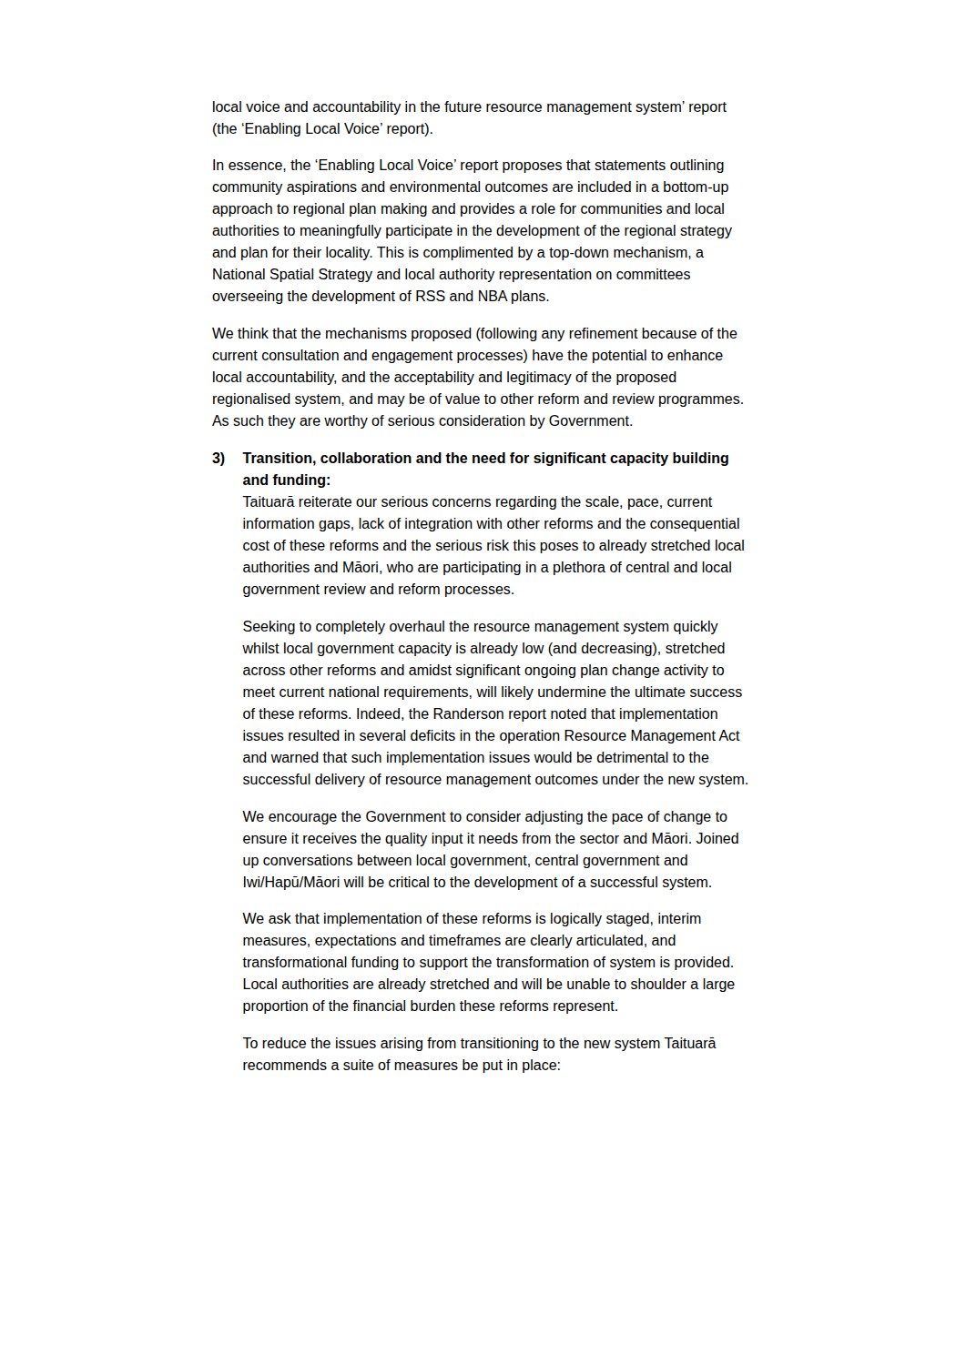local voice and accountability in the future resource management system’ report (the ‘Enabling Local Voice’ report).
In essence, the ‘Enabling Local Voice’ report proposes that statements outlining community aspirations and environmental outcomes are included in a bottom-up approach to regional plan making and provides a role for communities and local authorities to meaningfully participate in the development of the regional strategy and plan for their locality. This is complimented by a top-down mechanism, a National Spatial Strategy and local authority representation on committees overseeing the development of RSS and NBA plans.
We think that the mechanisms proposed (following any refinement because of the current consultation and engagement processes) have the potential to enhance local accountability, and the acceptability and legitimacy of the proposed regionalised system, and may be of value to other reform and review programmes. As such they are worthy of serious consideration by Government.
Transition, collaboration and the need for significant capacity building and funding:
Taituarā reiterate our serious concerns regarding the scale, pace, current information gaps, lack of integration with other reforms and the consequential cost of these reforms and the serious risk this poses to already stretched local authorities and Māori, who are participating in a plethora of central and local government review and reform processes.
Seeking to completely overhaul the resource management system quickly whilst local government capacity is already low (and decreasing), stretched across other reforms and amidst significant ongoing plan change activity to meet current national requirements, will likely undermine the ultimate success of these reforms. Indeed, the Randerson report noted that implementation issues resulted in several deficits in the operation Resource Management Act and warned that such implementation issues would be detrimental to the successful delivery of resource management outcomes under the new system.
We encourage the Government to consider adjusting the pace of change to ensure it receives the quality input it needs from the sector and Māori. Joined up conversations between local government, central government and Iwi/Hapū/Māori will be critical to the development of a successful system.
We ask that implementation of these reforms is logically staged, interim measures, expectations and timeframes are clearly articulated, and transformational funding to support the transformation of system is provided. Local authorities are already stretched and will be unable to shoulder a large proportion of the financial burden these reforms represent.
To reduce the issues arising from transitioning to the new system Taituarā recommends a suite of measures be put in place: